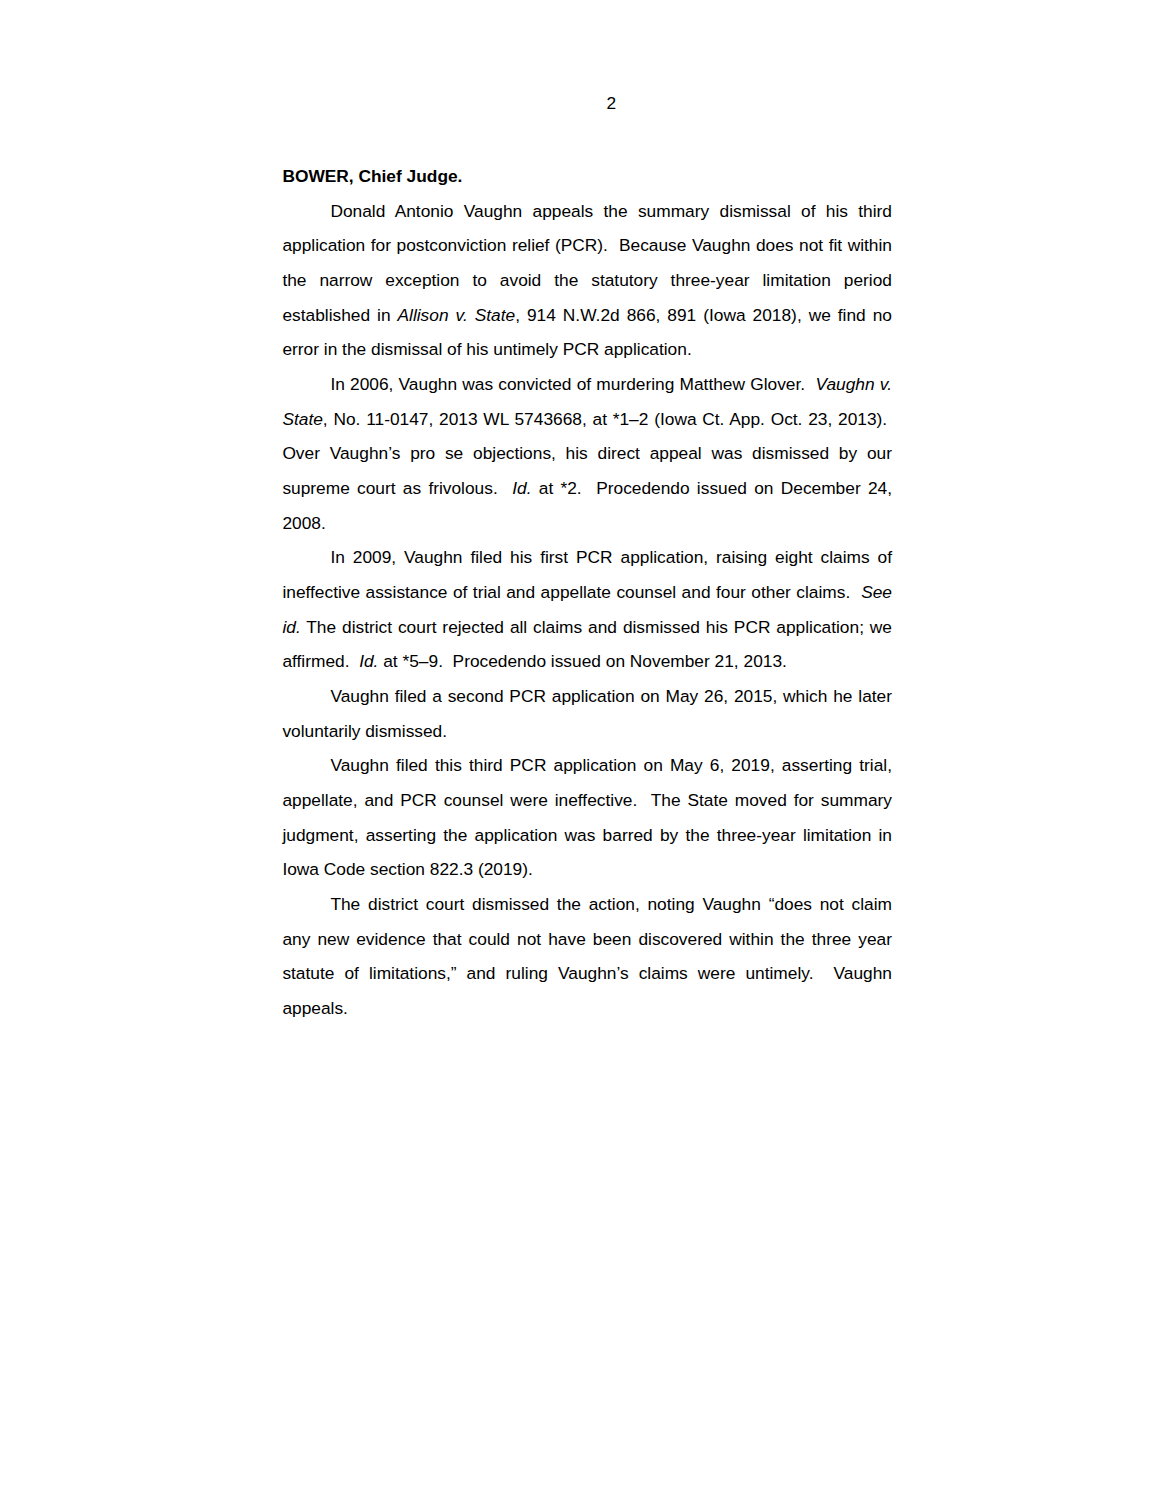2
BOWER, Chief Judge.
Donald Antonio Vaughn appeals the summary dismissal of his third application for postconviction relief (PCR). Because Vaughn does not fit within the narrow exception to avoid the statutory three-year limitation period established in Allison v. State, 914 N.W.2d 866, 891 (Iowa 2018), we find no error in the dismissal of his untimely PCR application.
In 2006, Vaughn was convicted of murdering Matthew Glover. Vaughn v. State, No. 11-0147, 2013 WL 5743668, at *1–2 (Iowa Ct. App. Oct. 23, 2013). Over Vaughn’s pro se objections, his direct appeal was dismissed by our supreme court as frivolous. Id. at *2. Procedendo issued on December 24, 2008.
In 2009, Vaughn filed his first PCR application, raising eight claims of ineffective assistance of trial and appellate counsel and four other claims. See id. The district court rejected all claims and dismissed his PCR application; we affirmed. Id. at *5–9. Procedendo issued on November 21, 2013.
Vaughn filed a second PCR application on May 26, 2015, which he later voluntarily dismissed.
Vaughn filed this third PCR application on May 6, 2019, asserting trial, appellate, and PCR counsel were ineffective. The State moved for summary judgment, asserting the application was barred by the three-year limitation in Iowa Code section 822.3 (2019).
The district court dismissed the action, noting Vaughn “does not claim any new evidence that could not have been discovered within the three year statute of limitations,” and ruling Vaughn’s claims were untimely. Vaughn appeals.